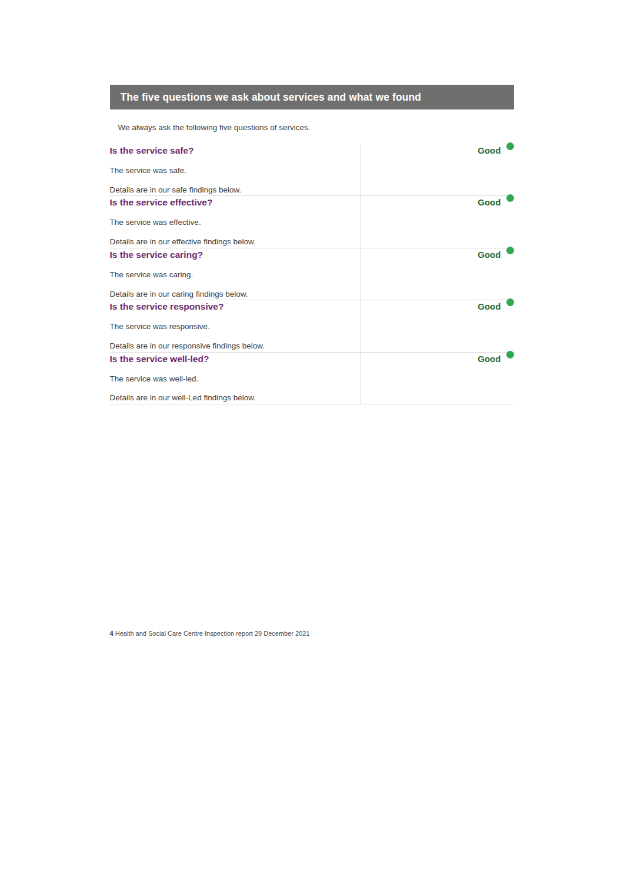The five questions we ask about services and what we found
We always ask the following five questions of services.
| Is the service safe? The service was safe. Details are in our safe findings below. | Good |
| Is the service effective? The service was effective. Details are in our effective findings below. | Good |
| Is the service caring? The service was caring. Details are in our caring findings below. | Good |
| Is the service responsive? The service was responsive. Details are in our responsive findings below. | Good |
| Is the service well-led? The service was well-led. Details are in our well-Led findings below. | Good |
4 Health and Social Care Centre Inspection report 29 December 2021